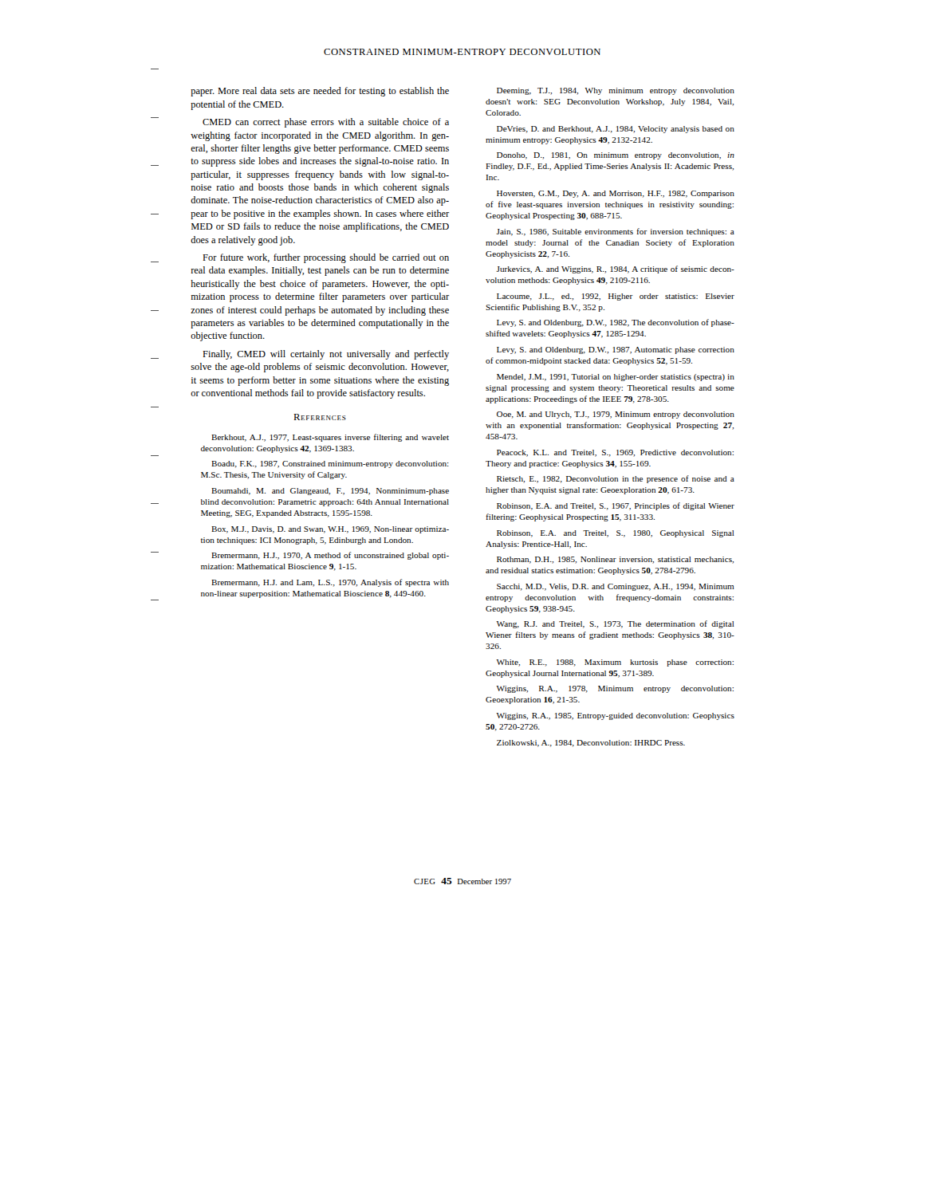CONSTRAINED MINIMUM-ENTROPY DECONVOLUTION
paper. More real data sets are needed for testing to establish the potential of the CMED.
CMED can correct phase errors with a suitable choice of a weighting factor incorporated in the CMED algorithm. In general, shorter filter lengths give better performance. CMED seems to suppress side lobes and increases the signal-to-noise ratio. In particular, it suppresses frequency bands with low signal-to-noise ratio and boosts those bands in which coherent signals dominate. The noise-reduction characteristics of CMED also appear to be positive in the examples shown. In cases where either MED or SD fails to reduce the noise amplifications, the CMED does a relatively good job.
For future work, further processing should be carried out on real data examples. Initially, test panels can be run to determine heuristically the best choice of parameters. However, the optimization process to determine filter parameters over particular zones of interest could perhaps be automated by including these parameters as variables to be determined computationally in the objective function.
Finally, CMED will certainly not universally and perfectly solve the age-old problems of seismic deconvolution. However, it seems to perform better in some situations where the existing or conventional methods fail to provide satisfactory results.
References
Berkhout, A.J., 1977, Least-squares inverse filtering and wavelet deconvolution: Geophysics 42, 1369-1383.
Boadu, F.K., 1987, Constrained minimum-entropy deconvolution: M.Sc. Thesis, The University of Calgary.
Boumahdi, M. and Glangeaud, F., 1994, Nonminimum-phase blind deconvolution: Parametric approach: 64th Annual International Meeting, SEG, Expanded Abstracts, 1595-1598.
Box, M.J., Davis, D. and Swan, W.H., 1969, Non-linear optimization techniques: ICI Monograph, 5, Edinburgh and London.
Bremermann, H.J., 1970, A method of unconstrained global optimization: Mathematical Bioscience 9, 1-15.
Bremermann, H.J. and Lam, L.S., 1970, Analysis of spectra with non-linear superposition: Mathematical Bioscience 8, 449-460.
Deeming, T.J., 1984, Why minimum entropy deconvolution doesn't work: SEG Deconvolution Workshop, July 1984, Vail, Colorado.
DeVries, D. and Berkhout, A.J., 1984, Velocity analysis based on minimum entropy: Geophysics 49, 2132-2142.
Donoho, D., 1981, On minimum entropy deconvolution, in Findley, D.F., Ed., Applied Time-Series Analysis II: Academic Press, Inc.
Hoversten, G.M., Dey, A. and Morrison, H.F., 1982, Comparison of five least-squares inversion techniques in resistivity sounding: Geophysical Prospecting 30, 688-715.
Jain, S., 1986, Suitable environments for inversion techniques: a model study: Journal of the Canadian Society of Exploration Geophysicists 22, 7-16.
Jurkevics, A. and Wiggins, R., 1984, A critique of seismic deconvolution methods: Geophysics 49, 2109-2116.
Lacoume, J.L., ed., 1992, Higher order statistics: Elsevier Scientific Publishing B.V., 352 p.
Levy, S. and Oldenburg, D.W., 1982, The deconvolution of phase-shifted wavelets: Geophysics 47, 1285-1294.
Levy, S. and Oldenburg, D.W., 1987, Automatic phase correction of common-midpoint stacked data: Geophysics 52, 51-59.
Mendel, J.M., 1991, Tutorial on higher-order statistics (spectra) in signal processing and system theory: Theoretical results and some applications: Proceedings of the IEEE 79, 278-305.
Ooe, M. and Ulrych, T.J., 1979, Minimum entropy deconvolution with an exponential transformation: Geophysical Prospecting 27, 458-473.
Peacock, K.L. and Treitel, S., 1969, Predictive deconvolution: Theory and practice: Geophysics 34, 155-169.
Rietsch, E., 1982, Deconvolution in the presence of noise and a higher than Nyquist signal rate: Geoexploration 20, 61-73.
Robinson, E.A. and Treitel, S., 1967, Principles of digital Wiener filtering: Geophysical Prospecting 15, 311-333.
Robinson, E.A. and Treitel, S., 1980, Geophysical Signal Analysis: Prentice-Hall, Inc.
Rothman, D.H., 1985, Nonlinear inversion, statistical mechanics, and residual statics estimation: Geophysics 50, 2784-2796.
Sacchi, M.D., Velis, D.R. and Cominguez, A.H., 1994, Minimum entropy deconvolution with frequency-domain constraints: Geophysics 59, 938-945.
Wang, R.J. and Treitel, S., 1973, The determination of digital Wiener filters by means of gradient methods: Geophysics 38, 310-326.
White, R.E., 1988, Maximum kurtosis phase correction: Geophysical Journal International 95, 371-389.
Wiggins, R.A., 1978, Minimum entropy deconvolution: Geoexploration 16, 21-35.
Wiggins, R.A., 1985, Entropy-guided deconvolution: Geophysics 50, 2720-2726.
Ziolkowski, A., 1984, Deconvolution: IHRDC Press.
CJEG 45 December 1997